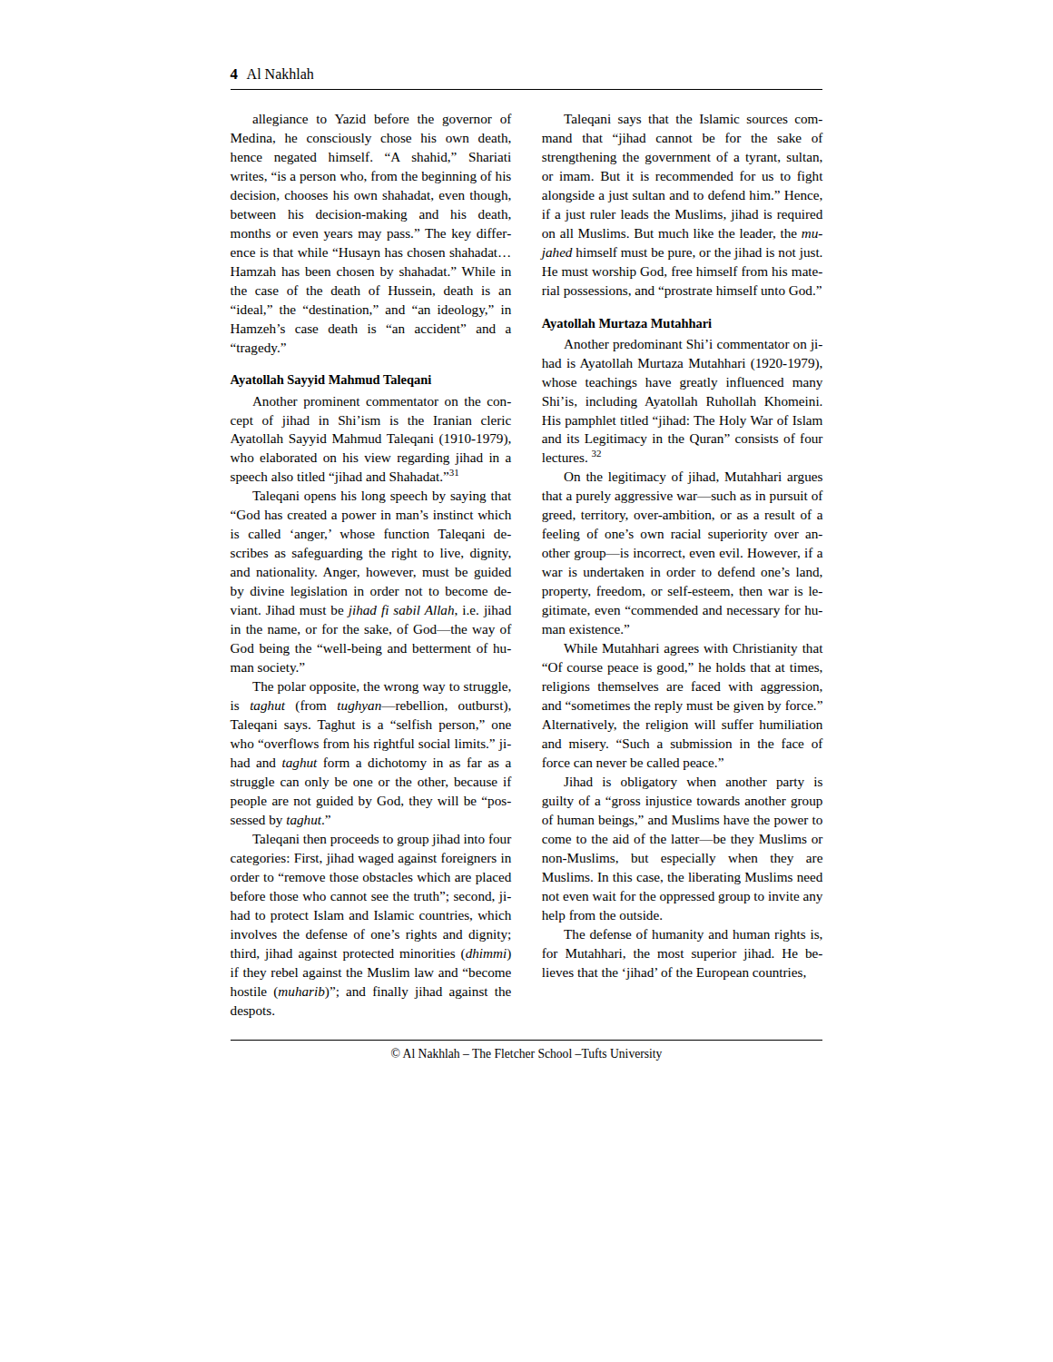4 Al Nakhlah
allegiance to Yazid before the governor of Medina, he consciously chose his own death, hence negated himself. “A shahid,” Shariati writes, “is a person who, from the beginning of his decision, chooses his own shahadat, even though, between his decision-making and his death, months or even years may pass.” The key difference is that while “Husayn has chosen shahadat… Hamzah has been chosen by shahadat.” While in the case of the death of Hussein, death is an “ideal,” the “destination,” and “an ideology,” in Hamzeh’s case death is “an accident” and a “tragedy.”
Ayatollah Sayyid Mahmud Taleqani
Another prominent commentator on the concept of jihad in Shiʼism is the Iranian cleric Ayatollah Sayyid Mahmud Taleqani (1910-1979), who elaborated on his view regarding jihad in a speech also titled “jihad and Shahadat.”31
Taleqani opens his long speech by saying that “God has created a power in man’s instinct which is called ‘anger,’ whose function Taleqani describes as safeguarding the right to live, dignity, and nationality. Anger, however, must be guided by divine legislation in order not to become deviant. Jihad must be jihad fi sabil Allah, i.e. jihad in the name, or for the sake, of God—the way of God being the “well-being and betterment of human society.”
The polar opposite, the wrong way to struggle, is taghut (from tughyan—rebellion, outburst), Taleqani says. Taghut is a “selfish person,” one who “overflows from his rightful social limits.” jihad and taghut form a dichotomy in as far as a struggle can only be one or the other, because if people are not guided by God, they will be “possessed by taghut.”
Taleqani then proceeds to group jihad into four categories: First, jihad waged against foreigners in order to “remove those obstacles which are placed before those who cannot see the truth”; second, jihad to protect Islam and Islamic countries, which involves the defense of one’s rights and dignity; third, jihad against protected minorities (dhimmi) if they rebel against the Muslim law and “become hostile (muharib)”; and finally jihad against the despots.
Taleqani says that the Islamic sources command that “jihad cannot be for the sake of strengthening the government of a tyrant, sultan, or imam. But it is recommended for us to fight alongside a just sultan and to defend him.” Hence, if a just ruler leads the Muslims, jihad is required on all Muslims. But much like the leader, the mujahed himself must be pure, or the jihad is not just. He must worship God, free himself from his material possessions, and “prostrate himself unto God.”
Ayatollah Murtaza Mutahhari
Another predominant Shiʼi commentator on jihad is Ayatollah Murtaza Mutahhari (1920-1979), whose teachings have greatly influenced many Shiʼis, including Ayatollah Ruhollah Khomeini. His pamphlet titled “jihad: The Holy War of Islam and its Legitimacy in the Quran” consists of four lectures. 32
On the legitimacy of jihad, Mutahhari argues that a purely aggressive war—such as in pursuit of greed, territory, over-ambition, or as a result of a feeling of one’s own racial superiority over another group—is incorrect, even evil. However, if a war is undertaken in order to defend one’s land, property, freedom, or self-esteem, then war is legitimate, even “commended and necessary for human existence.”
While Mutahhari agrees with Christianity that “Of course peace is good,” he holds that at times, religions themselves are faced with aggression, and “sometimes the reply must be given by force.” Alternatively, the religion will suffer humiliation and misery. “Such a submission in the face of force can never be called peace.”
Jihad is obligatory when another party is guilty of a “gross injustice towards another group of human beings,” and Muslims have the power to come to the aid of the latter—be they Muslims or non-Muslims, but especially when they are Muslims. In this case, the liberating Muslims need not even wait for the oppressed group to invite any help from the outside.
The defense of humanity and human rights is, for Mutahhari, the most superior jihad. He believes that the ‘jihad’ of the European countries,
© Al Nakhlah – The Fletcher School –Tufts University